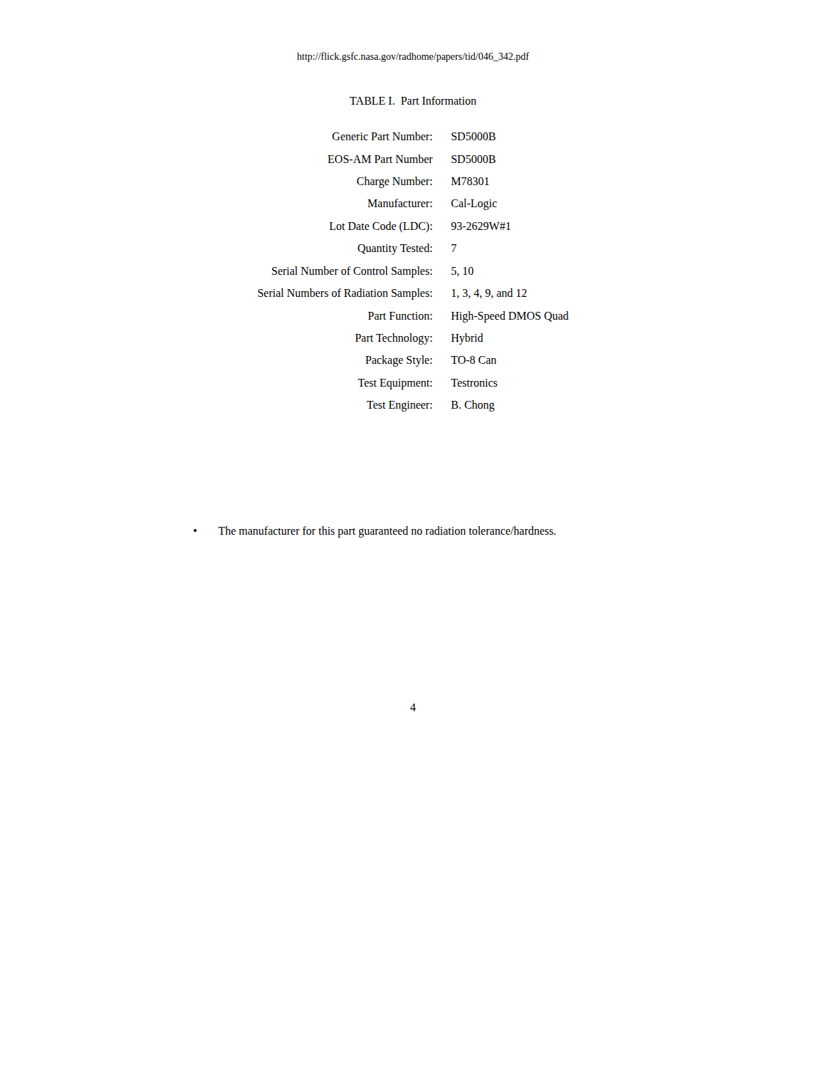http://flick.gsfc.nasa.gov/radhome/papers/tid/046_342.pdf
TABLE I. Part Information
| Generic Part Number: | SD5000B |
| EOS-AM Part Number | SD5000B |
| Charge Number: | M78301 |
| Manufacturer: | Cal-Logic |
| Lot Date Code (LDC): | 93-2629W#1 |
| Quantity Tested: | 7 |
| Serial Number of Control Samples: | 5, 10 |
| Serial Numbers of Radiation Samples: | 1, 3, 4, 9, and 12 |
| Part Function: | High-Speed DMOS Quad |
| Part Technology: | Hybrid |
| Package Style: | TO-8 Can |
| Test Equipment: | Testronics |
| Test Engineer: | B. Chong |
• The manufacturer for this part guaranteed no radiation tolerance/hardness.
4